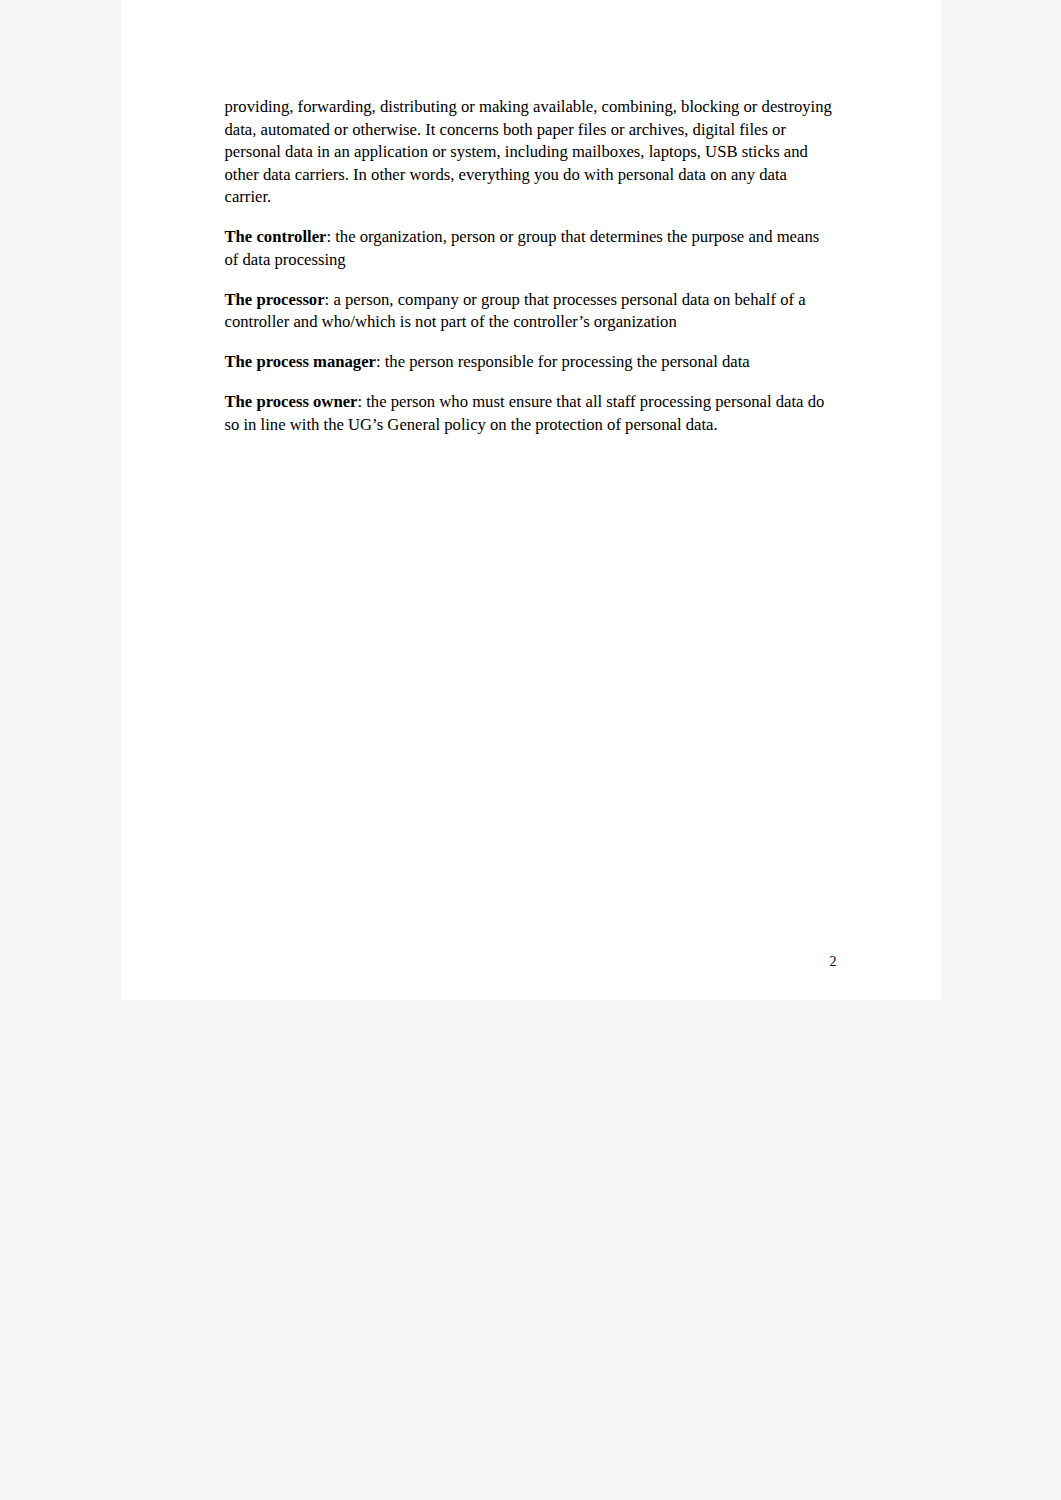providing, forwarding, distributing or making available, combining, blocking or destroying data, automated or otherwise. It concerns both paper files or archives, digital files or personal data in an application or system, including mailboxes, laptops, USB sticks and other data carriers. In other words, everything you do with personal data on any data carrier.
The controller: the organization, person or group that determines the purpose and means of data processing
The processor: a person, company or group that processes personal data on behalf of a controller and who/which is not part of the controller’s organization
The process manager: the person responsible for processing the personal data
The process owner: the person who must ensure that all staff processing personal data do so in line with the UG’s General policy on the protection of personal data.
2